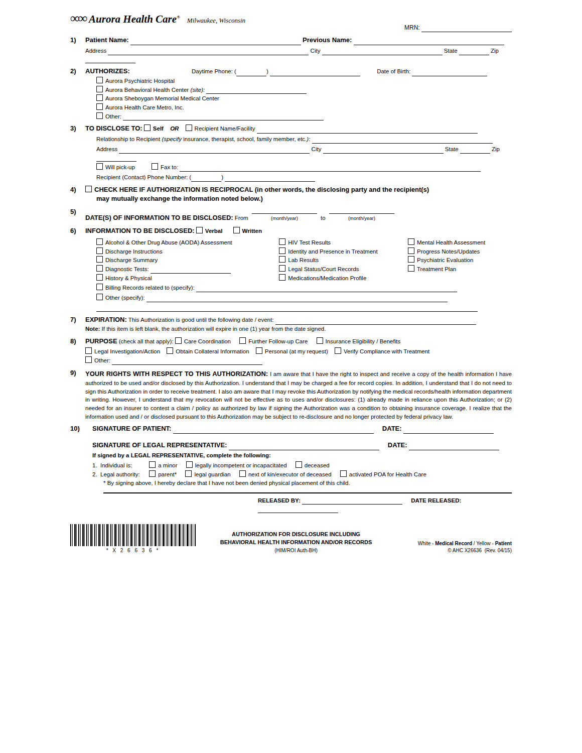∞∞ Aurora Health Care® Milwaukee, Wisconsin
MRN:
1)
Patient Name: Previous Name:
Address City State Zip
2)
AUTHORIZES: Daytime Phone: ( ) Date of Birth:
Aurora Psychiatric Hospital
Aurora Behavioral Health Center (site):
Aurora Sheboygan Memorial Medical Center
Aurora Health Care Metro, Inc.
Other:
3)
TO DISCLOSE TO: Self OR Recipient Name/Facility
Relationship to Recipient (specify insurance, therapist, school, family member, etc.):
Address City State Zip
Will pick-up Fax to:
Recipient (Contact) Phone Number: ( )
4)
CHECK HERE IF AUTHORIZATION IS RECIPROCAL (in other words, the disclosing party and the recipient(s)
may mutually exchange the information noted below.)
5)
DATE(S) OF INFORMATION TO BE DISCLOSED: From (month/year) to (month/year)
6)
INFORMATION TO BE DISCLOSED: Verbal Written
Alcohol & Other Drug Abuse (AODA) Assessment
Discharge Instructions
Discharge Summary
Diagnostic Tests:
History & Physical
HIV Test Results
Identity and Presence in Treatment
Lab Results
Legal Status/Court Records
Medications/Medication Profile
Mental Health Assessment
Progress Notes/Updates
Psychiatric Evaluation
Treatment Plan
Billing Records related to (specify):
Other (specify):
7)
EXPIRATION: This Authorization is good until the following date / event:
Note: If this item is left blank, the authorization will expire in one (1) year from the date signed.
8)
PURPOSE (check all that apply): Care Coordination Further Follow-up Care Insurance Eligibility / Benefits
Legal Investigation/Action Obtain Collateral Information Personal (at my request) Verify Compliance with Treatment
Other:
9)
YOUR RIGHTS WITH RESPECT TO THIS AUTHORIZATION: I am aware that I have the right to inspect and receive a copy of the health information I have authorized to be used and/or disclosed by this Authorization. I understand that I may be charged a fee for record copies. In addition, I understand that I do not need to sign this Authorization in order to receive treatment. I also am aware that I may revoke this Authorization by notifying the medical records/health information department in writing. However, I understand that my revocation will not be effective as to uses and/or disclosures: (1) already made in reliance upon this Authorization; or (2) needed for an insurer to contest a claim / policy as authorized by law if signing the Authorization was a condition to obtaining insurance coverage. I realize that the information used and / or disclosed pursuant to this Authorization may be subject to re-disclosure and no longer protected by federal privacy law.
10)
SIGNATURE OF PATIENT: DATE:
SIGNATURE OF LEGAL REPRESENTATIVE: DATE:
If signed by a LEGAL REPRESENTATIVE, complete the following:
1. Individual is: a minor legally incompetent or incapacitated deceased
2. Legal authority: parent* legal guardian next of kin/executor of deceased activated POA for Health Care
* By signing above, I hereby declare that I have not been denied physical placement of this child.
RELEASED BY: DATE RELEASED:
* X 2 6 6 3 6 *
AUTHORIZATION FOR DISCLOSURE INCLUDING
BEHAVIORAL HEALTH INFORMATION AND/OR RECORDS
(HIM/ROI Auth-BH)
White - Medical Record / Yellow - Patient
© AHC X26636 (Rev. 04/15)